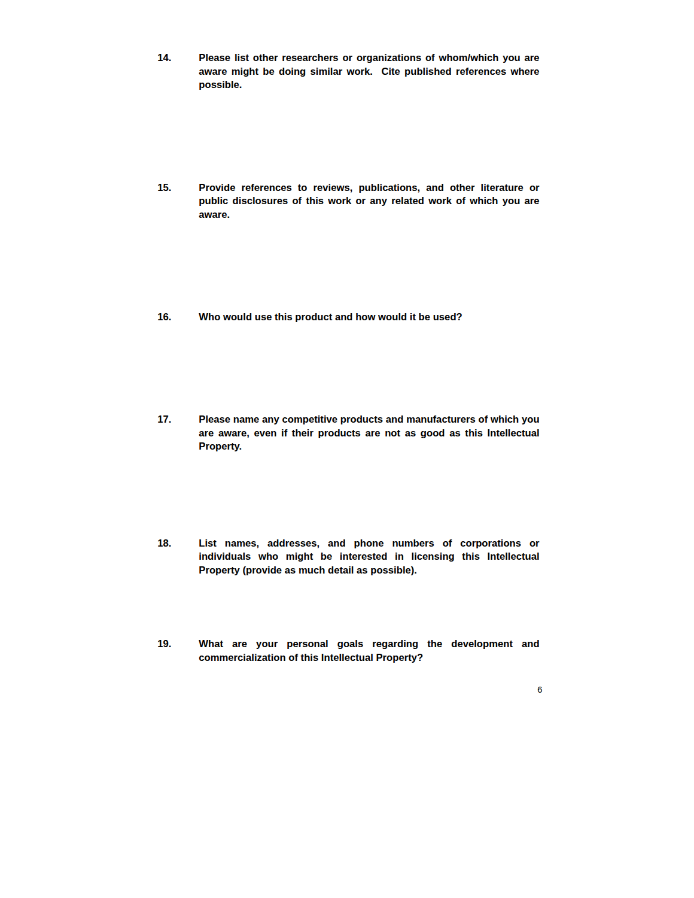14. Please list other researchers or organizations of whom/which you are aware might be doing similar work. Cite published references where possible.
15. Provide references to reviews, publications, and other literature or public disclosures of this work or any related work of which you are aware.
16. Who would use this product and how would it be used?
17. Please name any competitive products and manufacturers of which you are aware, even if their products are not as good as this Intellectual Property.
18. List names, addresses, and phone numbers of corporations or individuals who might be interested in licensing this Intellectual Property (provide as much detail as possible).
19. What are your personal goals regarding the development and commercialization of this Intellectual Property?
6